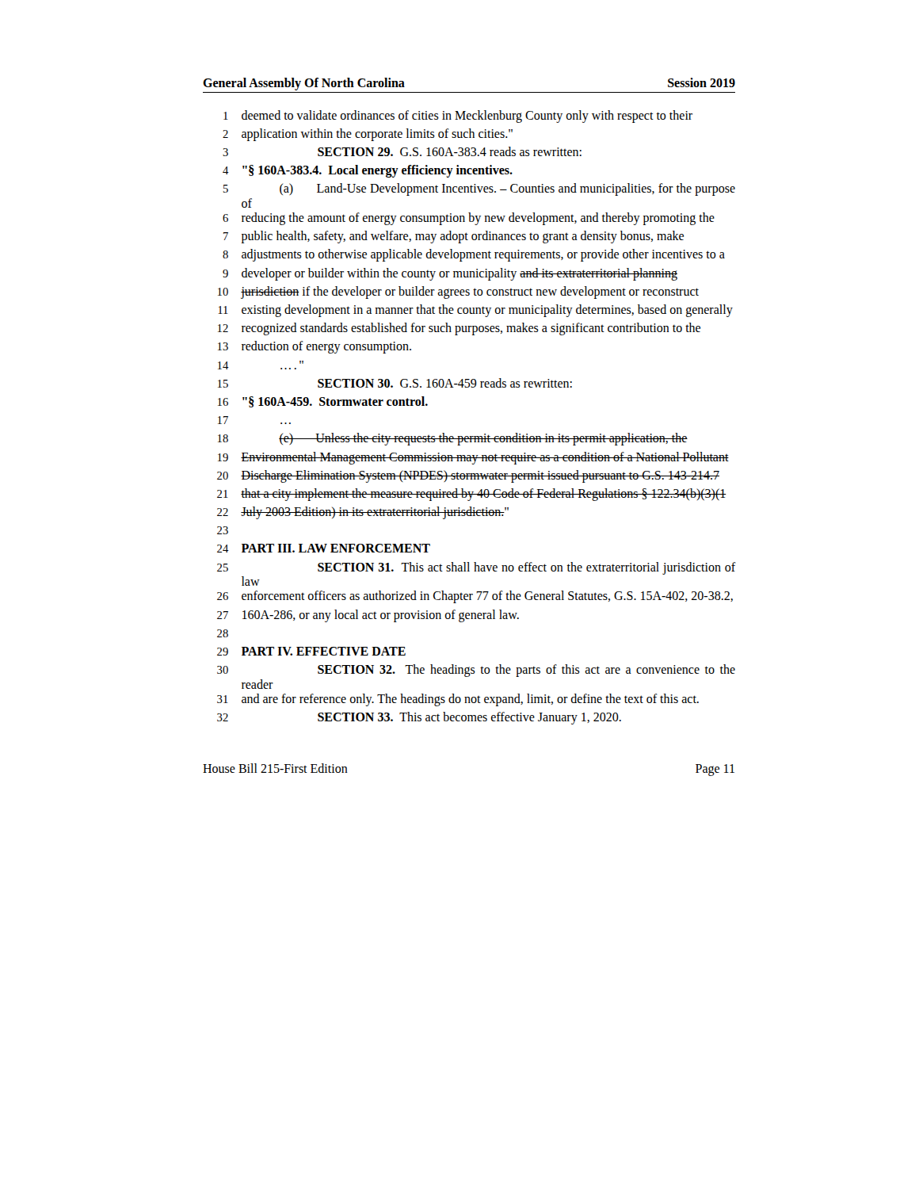General Assembly Of North Carolina Session 2019
1 deemed to validate ordinances of cities in Mecklenburg County only with respect to their
2 application within the corporate limits of such cities."
3 SECTION 29. G.S. 160A-383.4 reads as rewritten:
4"§ 160A-383.4. Local energy efficiency incentives.
5(a) Land-Use Development Incentives. – Counties and municipalities, for the purpose of
6 reducing the amount of energy consumption by new development, and thereby promoting the
7 public health, safety, and welfare, may adopt ordinances to grant a density bonus, make
8 adjustments to otherwise applicable development requirements, or provide other incentives to a
9 developer or builder within the county or municipality and its extraterritorial planning
10 jurisdiction if the developer or builder agrees to construct new development or reconstruct
11 existing development in a manner that the county or municipality determines, based on generally
12 recognized standards established for such purposes, makes a significant contribution to the
13 reduction of energy consumption.
14…."
15 SECTION 30. G.S. 160A-459 reads as rewritten:
16"§ 160A-459. Stormwater control.
17…
18(e) Unless the city requests the permit condition in its permit application, the
19 Environmental Management Commission may not require as a condition of a National Pollutant
20 Discharge Elimination System (NPDES) stormwater permit issued pursuant to G.S. 143-214.7
21 that a city implement the measure required by 40 Code of Federal Regulations § 122.34(b)(3)(1
22 July 2003 Edition) in its extraterritorial jurisdiction."
23
24 PART III. LAW ENFORCEMENT
25 SECTION 31. This act shall have no effect on the extraterritorial jurisdiction of law
26 enforcement officers as authorized in Chapter 77 of the General Statutes, G.S. 15A-402, 20-38.2,
27160A-286, or any local act or provision of general law.
28
29 PART IV. EFFECTIVE DATE
30 SECTION 32. The headings to the parts of this act are a convenience to the reader
31 and are for reference only. The headings do not expand, limit, or define the text of this act.
32 SECTION 33. This act becomes effective January 1, 2020.
House Bill 215-First Edition Page 11